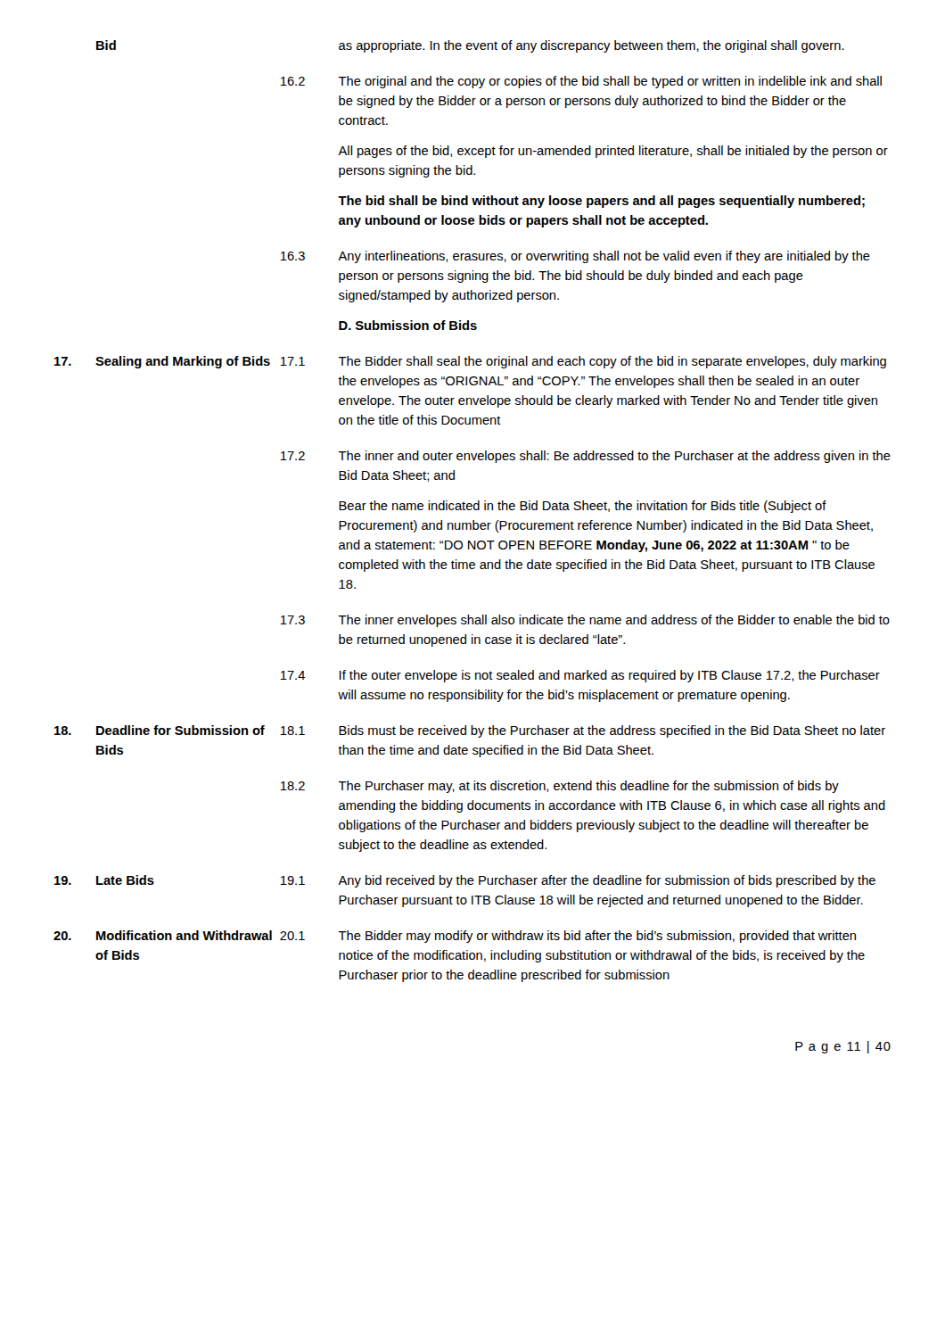| | Bid | | as appropriate. In the event of any discrepancy between them, the original shall govern. |
| | | 16.2 | The original and the copy or copies of the bid shall be typed or written in indelible ink and shall be signed by the Bidder or a person or persons duly authorized to bind the Bidder or the contract. All pages of the bid, except for un-amended printed literature, shall be initialed by the person or persons signing the bid. The bid shall be bind without any loose papers and all pages sequentially numbered; any unbound or loose bids or papers shall not be accepted. |
| | | 16.3 | Any interlineations, erasures, or overwriting shall not be valid even if they are initialed by the person or persons signing the bid. The bid should be duly binded and each page signed/stamped by authorized person. D. Submission of Bids |
| 17. | Sealing and Marking of Bids | 17.1 | The Bidder shall seal the original and each copy of the bid in separate envelopes, duly marking the envelopes as “ORIGNAL” and “COPY.” The envelopes shall then be sealed in an outer envelope. The outer envelope should be clearly marked with Tender No and Tender title given on the title of this Document |
| | | 17.2 | The inner and outer envelopes shall: Be addressed to the Purchaser at the address given in the Bid Data Sheet; and Bear the name indicated in the Bid Data Sheet, the invitation for Bids title (Subject of Procurement) and number (Procurement reference Number) indicated in the Bid Data Sheet, and a statement: “DO NOT OPEN BEFORE Monday, June 06, 2022 at 11:30AM " to be completed with the time and the date specified in the Bid Data Sheet, pursuant to ITB Clause 18. |
| | | 17.3 | The inner envelopes shall also indicate the name and address of the Bidder to enable the bid to be returned unopened in case it is declared “late”. |
| | | 17.4 | If the outer envelope is not sealed and marked as required by ITB Clause 17.2, the Purchaser will assume no responsibility for the bid’s misplacement or premature opening. |
| 18. | Deadline for Submission of Bids | 18.1 | Bids must be received by the Purchaser at the address specified in the Bid Data Sheet no later than the time and date specified in the Bid Data Sheet. |
| | | 18.2 | The Purchaser may, at its discretion, extend this deadline for the submission of bids by amending the bidding documents in accordance with ITB Clause 6, in which case all rights and obligations of the Purchaser and bidders previously subject to the deadline will thereafter be subject to the deadline as extended. |
| 19. | Late Bids | 19.1 | Any bid received by the Purchaser after the deadline for submission of bids prescribed by the Purchaser pursuant to ITB Clause 18 will be rejected and returned unopened to the Bidder. |
| 20. | Modification and Withdrawal of Bids | 20.1 | The Bidder may modify or withdraw its bid after the bid’s submission, provided that written notice of the modification, including substitution or withdrawal of the bids, is received by the Purchaser prior to the deadline prescribed for submission |
P a g e 11 | 40